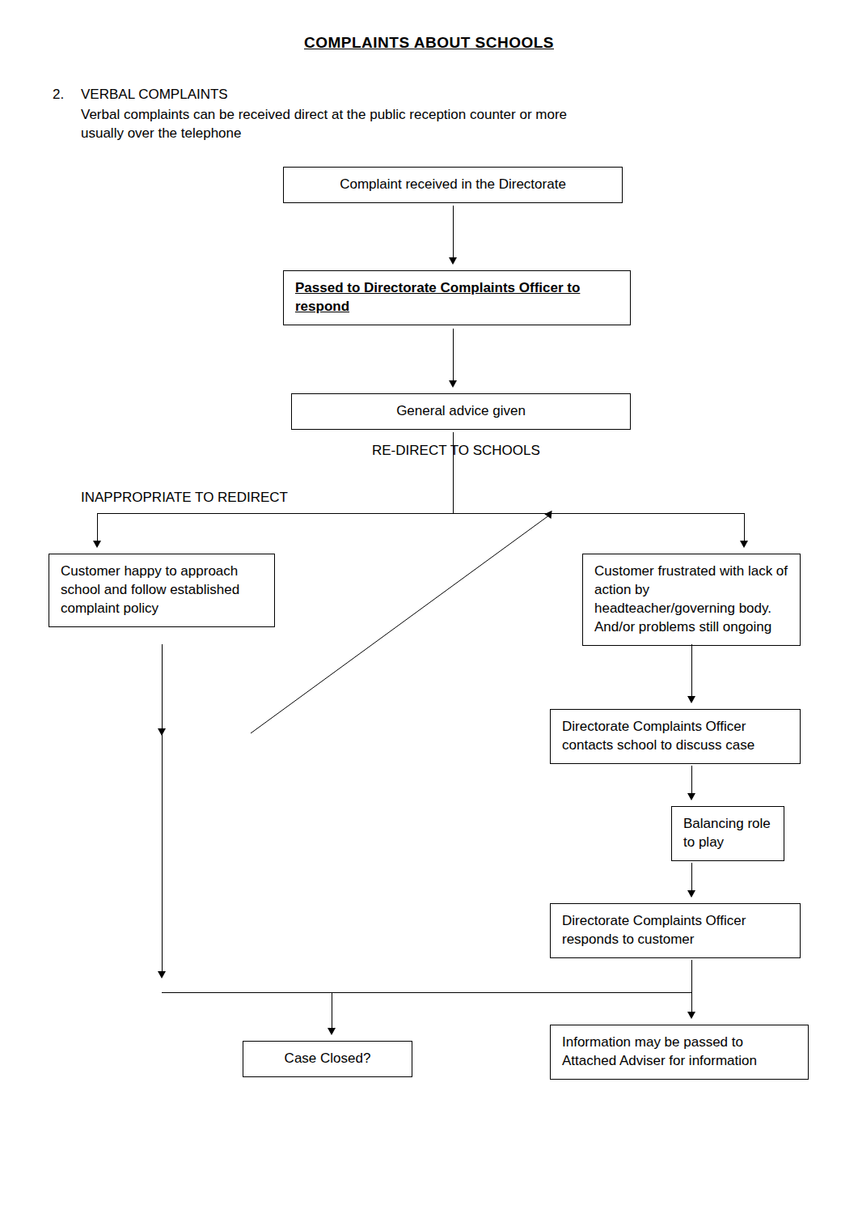COMPLAINTS ABOUT SCHOOLS
2.
VERBAL COMPLAINTS
Verbal complaints can be received direct at the public reception counter or more usually over the telephone
Complaint received in the Directorate
Passed to Directorate Complaints Officer to respond
General advice given
RE-DIRECT TO SCHOOLS
INAPPROPRIATE TO REDIRECT
Customer happy to approach school and follow established complaint policy
Customer frustrated with lack of action by headteacher/governing body. And/or problems still ongoing
Directorate Complaints Officer contacts school to discuss case
Balancing role to play
Directorate Complaints Officer responds to customer
Case Closed?
Information may be passed to Attached Adviser for information